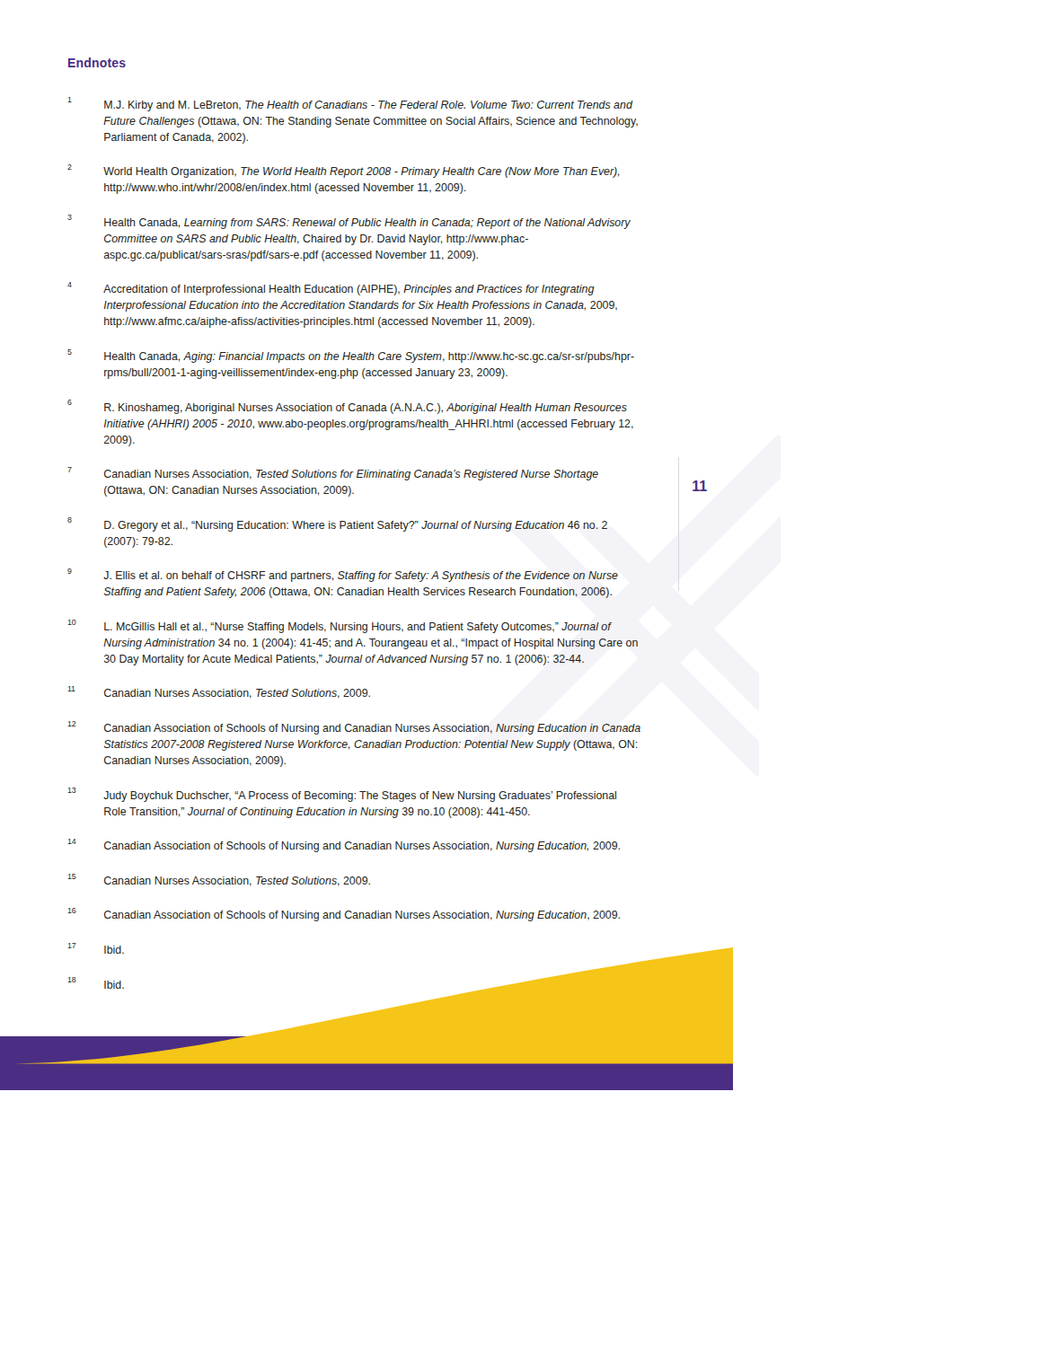11
Endnotes
M.J. Kirby and M. LeBreton, The Health of Canadians - The Federal Role. Volume Two: Current Trends and Future Challenges (Ottawa, ON: The Standing Senate Committee on Social Affairs, Science and Technology, Parliament of Canada, 2002).
World Health Organization, The World Health Report 2008 - Primary Health Care (Now More Than Ever), http://www.who.int/whr/2008/en/index.html (acessed November 11, 2009).
Health Canada, Learning from SARS: Renewal of Public Health in Canada; Report of the National Advisory Committee on SARS and Public Health, Chaired by Dr. David Naylor, http://www.phac-aspc.gc.ca/publicat/sars-sras/pdf/sars-e.pdf (accessed November 11, 2009).
Accreditation of Interprofessional Health Education (AIPHE), Principles and Practices for Integrating Interprofessional Education into the Accreditation Standards for Six Health Professions in Canada, 2009, http://www.afmc.ca/aiphe-afiss/activities-principles.html (accessed November 11, 2009).
Health Canada, Aging: Financial Impacts on the Health Care System, http://www.hc-sc.gc.ca/sr-sr/pubs/hpr-rpms/bull/2001-1-aging-veillissement/index-eng.php (accessed January 23, 2009).
R. Kinoshameg, Aboriginal Nurses Association of Canada (A.N.A.C.), Aboriginal Health Human Resources Initiative (AHHRI) 2005 - 2010, www.abo-peoples.org/programs/health_AHHRI.html (accessed February 12, 2009).
Canadian Nurses Association, Tested Solutions for Eliminating Canada’s Registered Nurse Shortage (Ottawa, ON: Canadian Nurses Association, 2009).
D. Gregory et al., “Nursing Education: Where is Patient Safety?” Journal of Nursing Education 46 no. 2 (2007): 79-82.
J. Ellis et al. on behalf of CHSRF and partners, Staffing for Safety: A Synthesis of the Evidence on Nurse Staffing and Patient Safety, 2006 (Ottawa, ON: Canadian Health Services Research Foundation, 2006).
L. McGillis Hall et al., “Nurse Staffing Models, Nursing Hours, and Patient Safety Outcomes,” Journal of Nursing Administration 34 no. 1 (2004): 41-45; and A. Tourangeau et al., “Impact of Hospital Nursing Care on 30 Day Mortality for Acute Medical Patients,” Journal of Advanced Nursing 57 no. 1 (2006): 32-44.
Canadian Nurses Association, Tested Solutions, 2009.
Canadian Association of Schools of Nursing and Canadian Nurses Association, Nursing Education in Canada Statistics 2007-2008 Registered Nurse Workforce, Canadian Production: Potential New Supply (Ottawa, ON: Canadian Nurses Association, 2009).
Judy Boychuk Duchscher, “A Process of Becoming: The Stages of New Nursing Graduates’ Professional Role Transition,” Journal of Continuing Education in Nursing 39 no.10 (2008): 441-450.
Canadian Association of Schools of Nursing and Canadian Nurses Association, Nursing Education, 2009.
Canadian Nurses Association, Tested Solutions, 2009.
Canadian Association of Schools of Nursing and Canadian Nurses Association, Nursing Education, 2009.
Ibid.
Ibid.